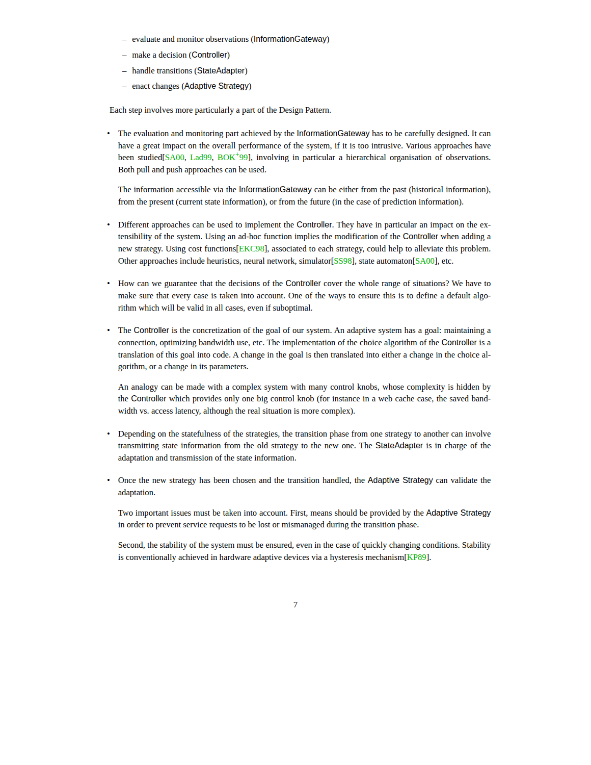evaluate and monitor observations (InformationGateway)
make a decision (Controller)
handle transitions (StateAdapter)
enact changes (Adaptive Strategy)
Each step involves more particularly a part of the Design Pattern.
The evaluation and monitoring part achieved by the InformationGateway has to be carefully designed. It can have a great impact on the overall performance of the system, if it is too intrusive. Various approaches have been studied[SA00, Lad99, BOK+99], involving in particular a hierarchical organisation of observations. Both pull and push approaches can be used.
The information accessible via the InformationGateway can be either from the past (historical information), from the present (current state information), or from the future (in the case of prediction information).
Different approaches can be used to implement the Controller. They have in particular an impact on the extensibility of the system. Using an ad-hoc function implies the modification of the Controller when adding a new strategy. Using cost functions[EKC98], associated to each strategy, could help to alleviate this problem. Other approaches include heuristics, neural network, simulator[SS98], state automaton[SA00], etc.
How can we guarantee that the decisions of the Controller cover the whole range of situations? We have to make sure that every case is taken into account. One of the ways to ensure this is to define a default algorithm which will be valid in all cases, even if suboptimal.
The Controller is the concretization of the goal of our system. An adaptive system has a goal: maintaining a connection, optimizing bandwidth use, etc. The implementation of the choice algorithm of the Controller is a translation of this goal into code. A change in the goal is then translated into either a change in the choice algorithm, or a change in its parameters.
An analogy can be made with a complex system with many control knobs, whose complexity is hidden by the Controller which provides only one big control knob (for instance in a web cache case, the saved bandwidth vs. access latency, although the real situation is more complex).
Depending on the statefulness of the strategies, the transition phase from one strategy to another can involve transmitting state information from the old strategy to the new one. The StateAdapter is in charge of the adaptation and transmission of the state information.
Once the new strategy has been chosen and the transition handled, the Adaptive Strategy can validate the adaptation.
Two important issues must be taken into account. First, means should be provided by the Adaptive Strategy in order to prevent service requests to be lost or mismanaged during the transition phase.
Second, the stability of the system must be ensured, even in the case of quickly changing conditions. Stability is conventionally achieved in hardware adaptive devices via a hysteresis mechanism[KP89].
7